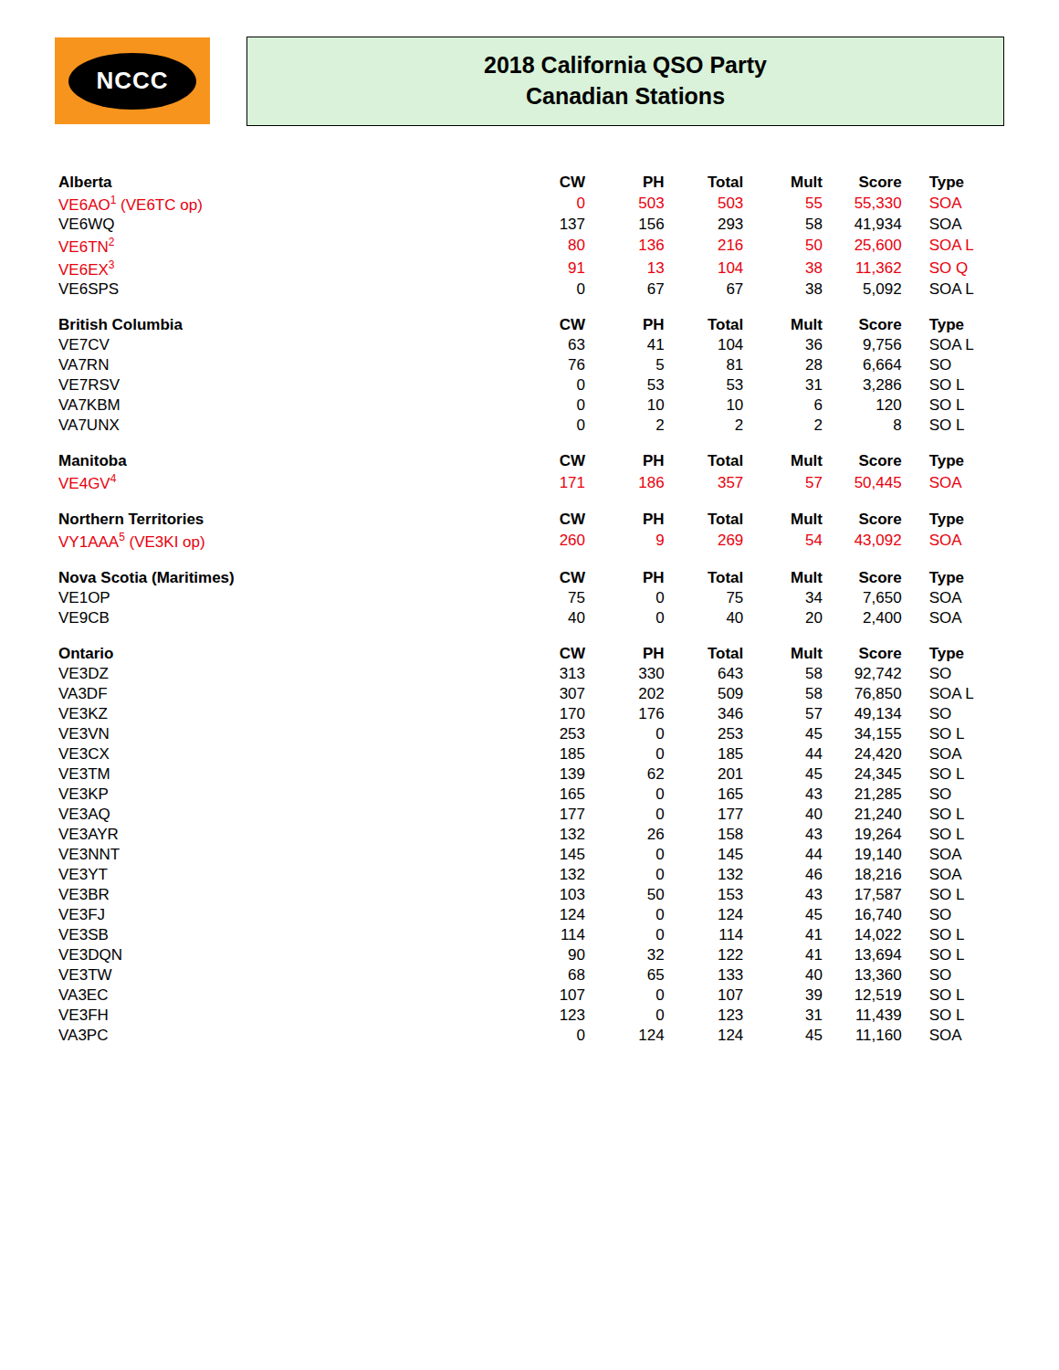NCCC
2018 California QSO Party
Canadian Stations
| Alberta | CW | PH | Total | Mult | Score | Type |
| --- | --- | --- | --- | --- | --- | --- |
| VE6AO 1 (VE6TC op) | 0 | 503 | 503 | 55 | 55,330 | SOA |
| VE6WQ | 137 | 156 | 293 | 58 | 41,934 | SOA |
| VE6TN 2 | 80 | 136 | 216 | 50 | 25,600 | SOA L |
| VE6EX 3 | 91 | 13 | 104 | 38 | 11,362 | SO Q |
| VE6SPS | 0 | 67 | 67 | 38 | 5,092 | SOA L |
| British Columbia | CW | PH | Total | Mult | Score | Type |
| VE7CV | 63 | 41 | 104 | 36 | 9,756 | SOA L |
| VA7RN | 76 | 5 | 81 | 28 | 6,664 | SO |
| VE7RSV | 0 | 53 | 53 | 31 | 3,286 | SO L |
| VA7KBM | 0 | 10 | 10 | 6 | 120 | SO L |
| VA7UNX | 0 | 2 | 2 | 2 | 8 | SO L |
| Manitoba | CW | PH | Total | Mult | Score | Type |
| VE4GV 4 | 171 | 186 | 357 | 57 | 50,445 | SOA |
| Northern Territories | CW | PH | Total | Mult | Score | Type |
| VY1AAA 5 (VE3KI op) | 260 | 9 | 269 | 54 | 43,092 | SOA |
| Nova Scotia (Maritimes) | CW | PH | Total | Mult | Score | Type |
| VE1OP | 75 | 0 | 75 | 34 | 7,650 | SOA |
| VE9CB | 40 | 0 | 40 | 20 | 2,400 | SOA |
| Ontario | CW | PH | Total | Mult | Score | Type |
| VE3DZ | 313 | 330 | 643 | 58 | 92,742 | SO |
| VA3DF | 307 | 202 | 509 | 58 | 76,850 | SOA L |
| VE3KZ | 170 | 176 | 346 | 57 | 49,134 | SO |
| VE3VN | 253 | 0 | 253 | 45 | 34,155 | SO L |
| VE3CX | 185 | 0 | 185 | 44 | 24,420 | SOA |
| VE3TM | 139 | 62 | 201 | 45 | 24,345 | SO L |
| VE3KP | 165 | 0 | 165 | 43 | 21,285 | SO |
| VE3AQ | 177 | 0 | 177 | 40 | 21,240 | SO L |
| VE3AYR | 132 | 26 | 158 | 43 | 19,264 | SO L |
| VE3NNT | 145 | 0 | 145 | 44 | 19,140 | SOA |
| VE3YT | 132 | 0 | 132 | 46 | 18,216 | SOA |
| VE3BR | 103 | 50 | 153 | 43 | 17,587 | SO L |
| VE3FJ | 124 | 0 | 124 | 45 | 16,740 | SO |
| VE3SB | 114 | 0 | 114 | 41 | 14,022 | SO L |
| VE3DQN | 90 | 32 | 122 | 41 | 13,694 | SO L |
| VE3TW | 68 | 65 | 133 | 40 | 13,360 | SO |
| VA3EC | 107 | 0 | 107 | 39 | 12,519 | SO L |
| VE3FH | 123 | 0 | 123 | 31 | 11,439 | SO L |
| VA3PC | 0 | 124 | 124 | 45 | 11,160 | SOA |